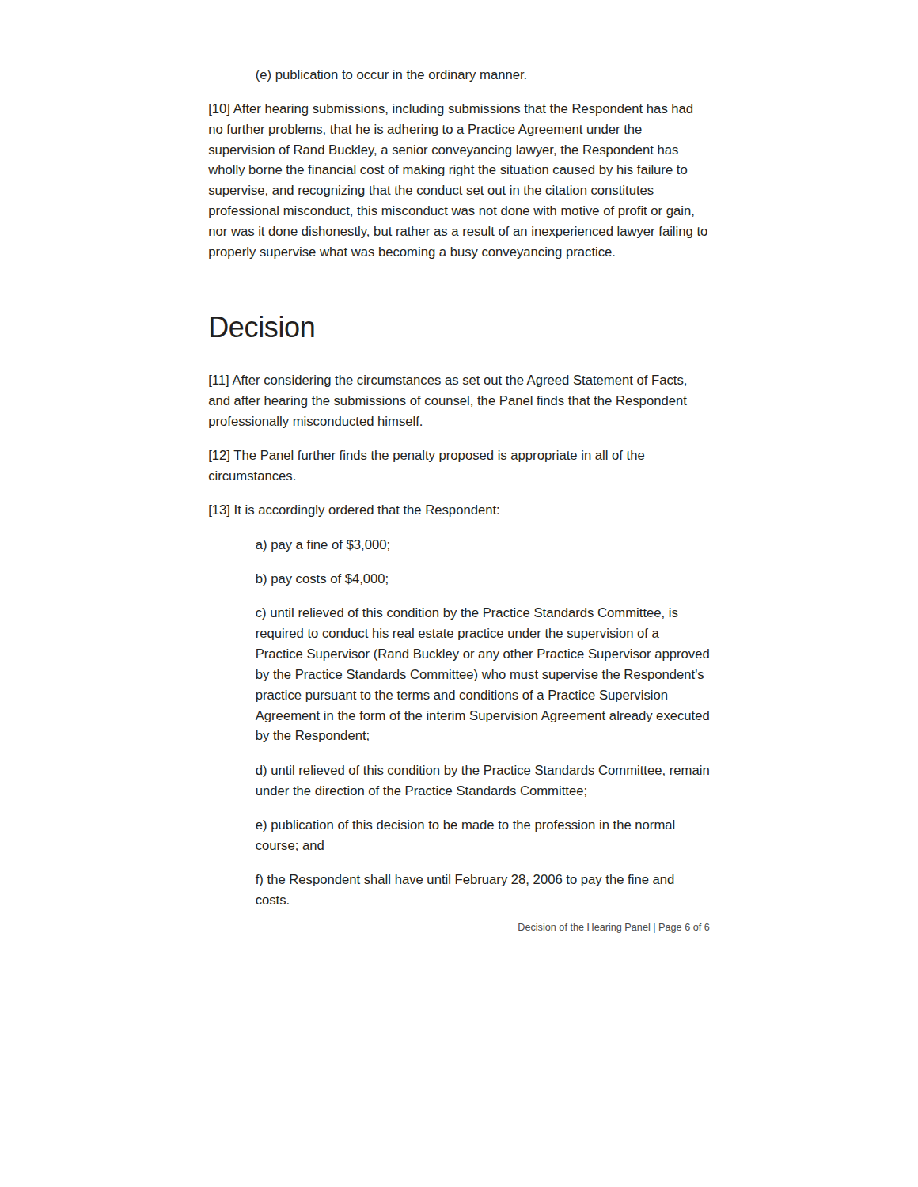(e) publication to occur in the ordinary manner.
[10] After hearing submissions, including submissions that the Respondent has had no further problems, that he is adhering to a Practice Agreement under the supervision of Rand Buckley, a senior conveyancing lawyer, the Respondent has wholly borne the financial cost of making right the situation caused by his failure to supervise, and recognizing that the conduct set out in the citation constitutes professional misconduct, this misconduct was not done with motive of profit or gain, nor was it done dishonestly, but rather as a result of an inexperienced lawyer failing to properly supervise what was becoming a busy conveyancing practice.
Decision
[11] After considering the circumstances as set out the Agreed Statement of Facts, and after hearing the submissions of counsel, the Panel finds that the Respondent professionally misconducted himself.
[12] The Panel further finds the penalty proposed is appropriate in all of the circumstances.
[13] It is accordingly ordered that the Respondent:
a) pay a fine of $3,000;
b) pay costs of $4,000;
c) until relieved of this condition by the Practice Standards Committee, is required to conduct his real estate practice under the supervision of a Practice Supervisor (Rand Buckley or any other Practice Supervisor approved by the Practice Standards Committee) who must supervise the Respondent's practice pursuant to the terms and conditions of a Practice Supervision Agreement in the form of the interim Supervision Agreement already executed by the Respondent;
d) until relieved of this condition by the Practice Standards Committee, remain under the direction of the Practice Standards Committee;
e) publication of this decision to be made to the profession in the normal course; and
f) the Respondent shall have until February 28, 2006 to pay the fine and costs.
Decision of the Hearing Panel | Page 6 of 6